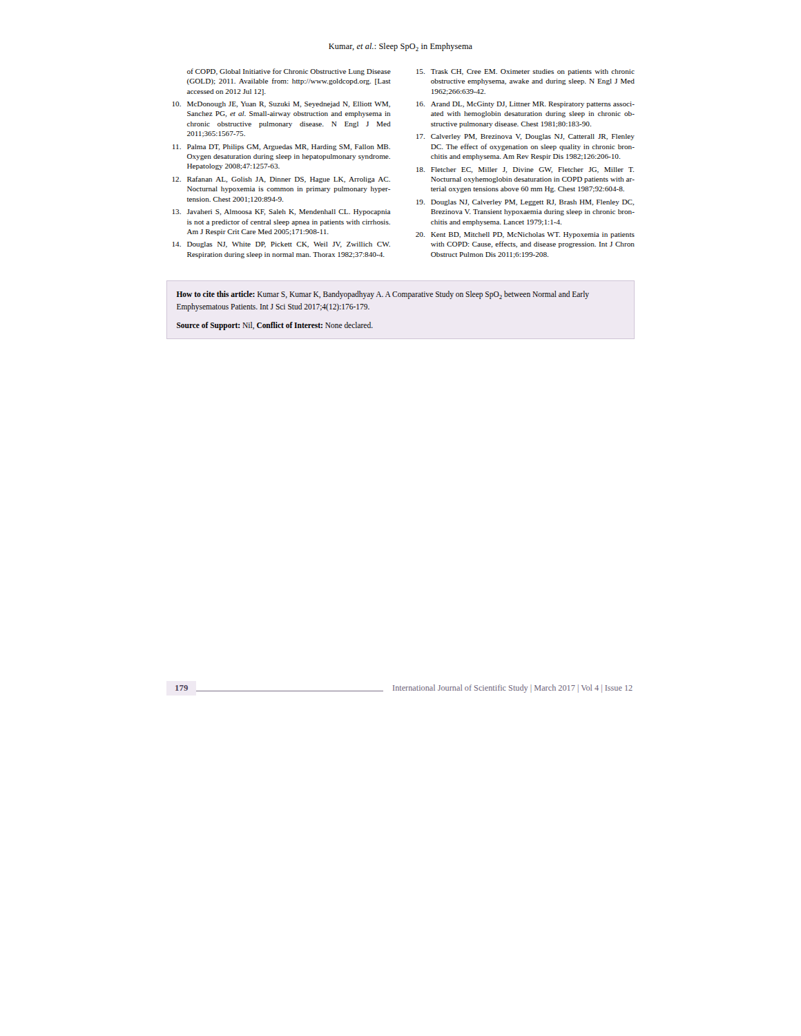Kumar, et al.: Sleep SpO2 in Emphysema
of COPD, Global Initiative for Chronic Obstructive Lung Disease (GOLD); 2011. Available from: http://www.goldcopd.org. [Last accessed on 2012 Jul 12].
10. McDonough JE, Yuan R, Suzuki M, Seyednejad N, Elliott WM, Sanchez PG, et al. Small-airway obstruction and emphysema in chronic obstructive pulmonary disease. N Engl J Med 2011;365:1567-75.
11. Palma DT, Philips GM, Arguedas MR, Harding SM, Fallon MB. Oxygen desaturation during sleep in hepatopulmonary syndrome. Hepatology 2008;47:1257-63.
12. Rafanan AL, Golish JA, Dinner DS, Hague LK, Arroliga AC. Nocturnal hypoxemia is common in primary pulmonary hypertension. Chest 2001;120:894-9.
13. Javaheri S, Almoosa KF, Saleh K, Mendenhall CL. Hypocapnia is not a predictor of central sleep apnea in patients with cirrhosis. Am J Respir Crit Care Med 2005;171:908-11.
14. Douglas NJ, White DP, Pickett CK, Weil JV, Zwillich CW. Respiration during sleep in normal man. Thorax 1982;37:840-4.
15. Trask CH, Cree EM. Oximeter studies on patients with chronic obstructive emphysema, awake and during sleep. N Engl J Med 1962;266:639-42.
16. Arand DL, McGinty DJ, Littner MR. Respiratory patterns associated with hemoglobin desaturation during sleep in chronic obstructive pulmonary disease. Chest 1981;80:183-90.
17. Calverley PM, Brezinova V, Douglas NJ, Catterall JR, Flenley DC. The effect of oxygenation on sleep quality in chronic bronchitis and emphysema. Am Rev Respir Dis 1982;126:206-10.
18. Fletcher EC, Miller J, Divine GW, Fletcher JG, Miller T. Nocturnal oxyhemoglobin desaturation in COPD patients with arterial oxygen tensions above 60 mm Hg. Chest 1987;92:604-8.
19. Douglas NJ, Calverley PM, Leggett RJ, Brash HM, Flenley DC, Brezinova V. Transient hypoxaemia during sleep in chronic bronchitis and emphysema. Lancet 1979;1:1-4.
20. Kent BD, Mitchell PD, McNicholas WT. Hypoxemia in patients with COPD: Cause, effects, and disease progression. Int J Chron Obstruct Pulmon Dis 2011;6:199-208.
How to cite this article: Kumar S, Kumar K, Bandyopadhyay A. A Comparative Study on Sleep SpO2 between Normal and Early Emphysematous Patients. Int J Sci Stud 2017;4(12):176-179.
Source of Support: Nil, Conflict of Interest: None declared.
179
International Journal of Scientific Study | March 2017 | Vol 4 | Issue 12